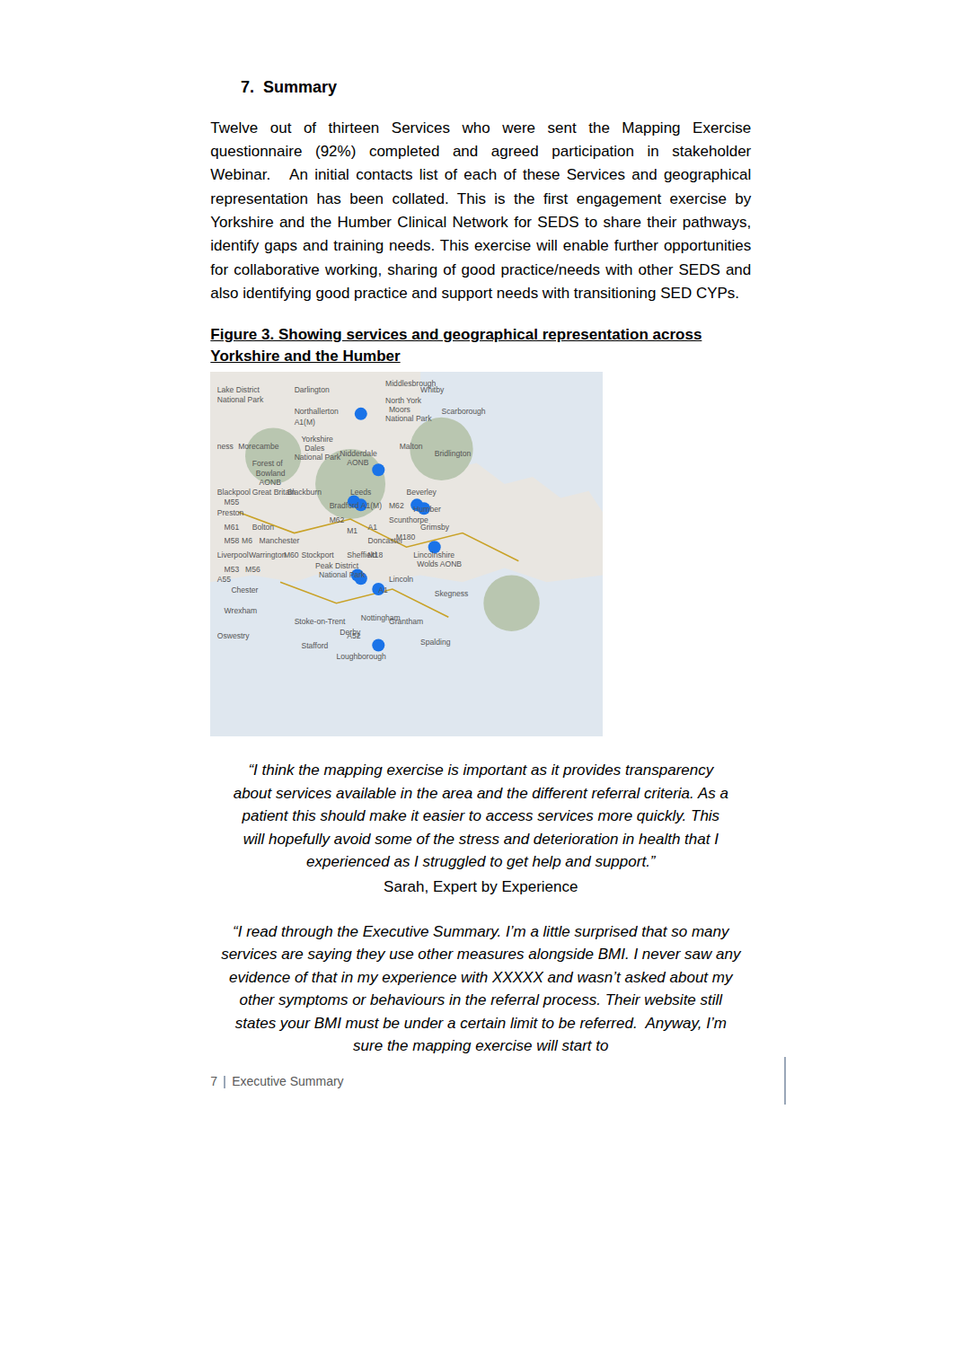7. Summary
Twelve out of thirteen Services who were sent the Mapping Exercise questionnaire (92%) completed and agreed participation in stakeholder Webinar. An initial contacts list of each of these Services and geographical representation has been collated. This is the first engagement exercise by Yorkshire and the Humber Clinical Network for SEDS to share their pathways, identify gaps and training needs. This exercise will enable further opportunities for collaborative working, sharing of good practice/needs with other SEDS and also identifying good practice and support needs with transitioning SED CYPs.
Figure 3. Showing services and geographical representation across Yorkshire and the Humber
“I think the mapping exercise is important as it provides transparency about services available in the area and the different referral criteria. As a patient this should make it easier to access services more quickly. This will hopefully avoid some of the stress and deterioration in health that I experienced as I struggled to get help and support.”
Sarah, Expert by Experience
“I read through the Executive Summary. I’m a little surprised that so many services are saying they use other measures alongside BMI. I never saw any evidence of that in my experience with XXXXX and wasn’t asked about my other symptoms or behaviours in the referral process. Their website still states your BMI must be under a certain limit to be referred. Anyway, I’m sure the mapping exercise will start to
7 Executive Summary